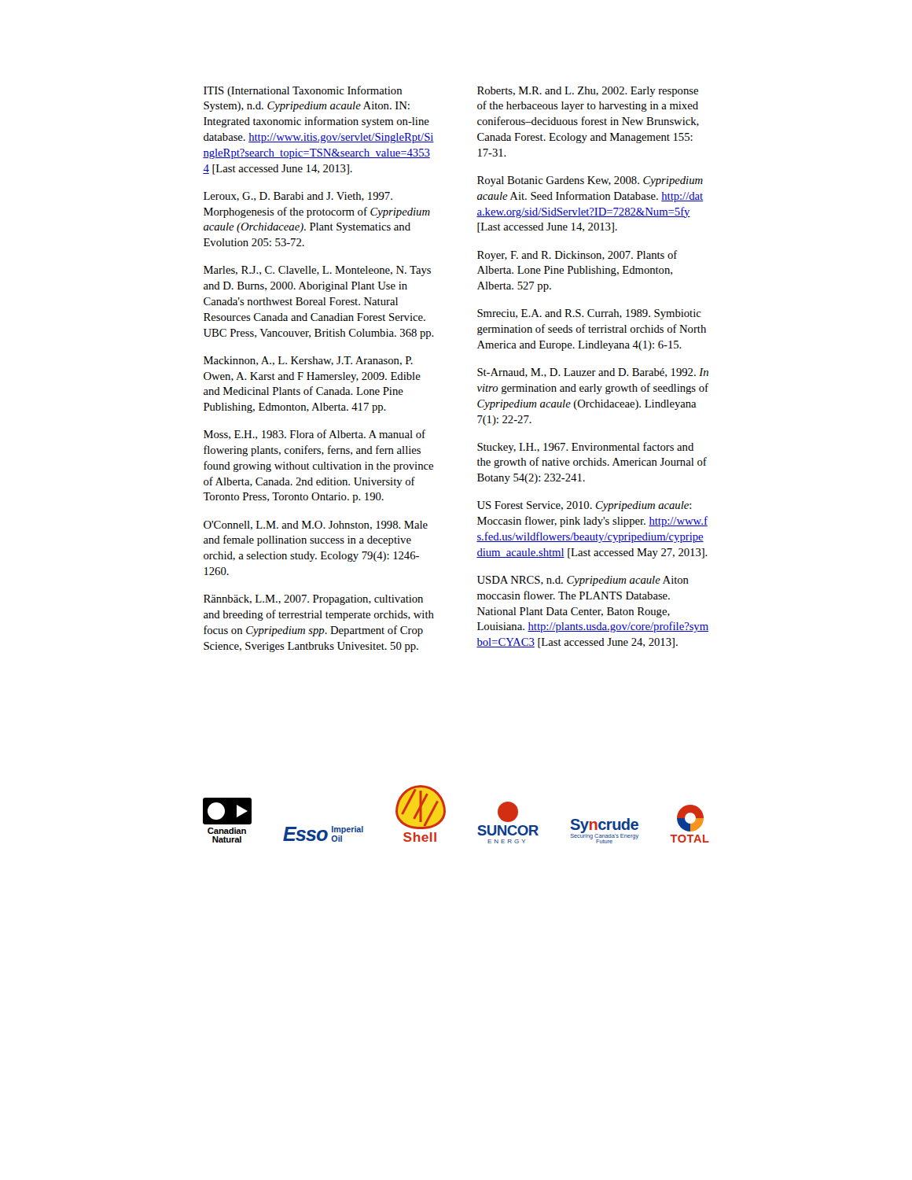ITIS (International Taxonomic Information System), n.d. Cypripedium acaule Aiton. IN: Integrated taxonomic information system on-line database. http://www.itis.gov/servlet/SingleRpt/SingleRpt?search_topic=TSN&search_value=43534 [Last accessed June 14, 2013].
Leroux, G., D. Barabi and J. Vieth, 1997. Morphogenesis of the protocorm of Cypripedium acaule (Orchidaceae). Plant Systematics and Evolution 205: 53-72.
Marles, R.J., C. Clavelle, L. Monteleone, N. Tays and D. Burns, 2000. Aboriginal Plant Use in Canada's northwest Boreal Forest. Natural Resources Canada and Canadian Forest Service. UBC Press, Vancouver, British Columbia. 368 pp.
Mackinnon, A., L. Kershaw, J.T. Aranason, P. Owen, A. Karst and F Hamersley, 2009. Edible and Medicinal Plants of Canada. Lone Pine Publishing, Edmonton, Alberta. 417 pp.
Moss, E.H., 1983. Flora of Alberta. A manual of flowering plants, conifers, ferns, and fern allies found growing without cultivation in the province of Alberta, Canada. 2nd edition. University of Toronto Press, Toronto Ontario. p. 190.
O'Connell, L.M. and M.O. Johnston, 1998. Male and female pollination success in a deceptive orchid, a selection study. Ecology 79(4): 1246-1260.
Rännbäck, L.M., 2007. Propagation, cultivation and breeding of terrestrial temperate orchids, with focus on Cypripedium spp. Department of Crop Science, Sveriges Lantbruks Univesitet. 50 pp.
Roberts, M.R. and L. Zhu, 2002. Early response of the herbaceous layer to harvesting in a mixed coniferous–deciduous forest in New Brunswick, Canada Forest. Ecology and Management 155: 17-31.
Royal Botanic Gardens Kew, 2008. Cypripedium acaule Ait. Seed Information Database. http://data.kew.org/sid/SidServlet?ID=7282&Num=5fy [Last accessed June 14, 2013].
Royer, F. and R. Dickinson, 2007. Plants of Alberta. Lone Pine Publishing, Edmonton, Alberta. 527 pp.
Smreciu, E.A. and R.S. Currah, 1989. Symbiotic germination of seeds of terristral orchids of North America and Europe. Lindleyana 4(1): 6-15.
St-Arnaud, M., D. Lauzer and D. Barabé, 1992. In vitro germination and early growth of seedlings of Cypripedium acaule (Orchidaceae). Lindleyana 7(1): 22-27.
Stuckey, I.H., 1967. Environmental factors and the growth of native orchids. American Journal of Botany 54(2): 232-241.
US Forest Service, 2010. Cypripedium acaule: Moccasin flower, pink lady's slipper. http://www.fs.fed.us/wildflowers/beauty/cypripedium/cypripedium_acaule.shtml [Last accessed May 27, 2013].
USDA NRCS, n.d. Cypripedium acaule Aiton moccasin flower. The PLANTS Database. National Plant Data Center, Baton Rouge, Louisiana. http://plants.usda.gov/core/profile?symbol=CYAC3 [Last accessed June 24, 2013].
Canadian Natural
Esso
Imperial Oil
Shell
SUNCOR
ENERGY
Syncrude
Securing Canada's Energy Future
TOTAL